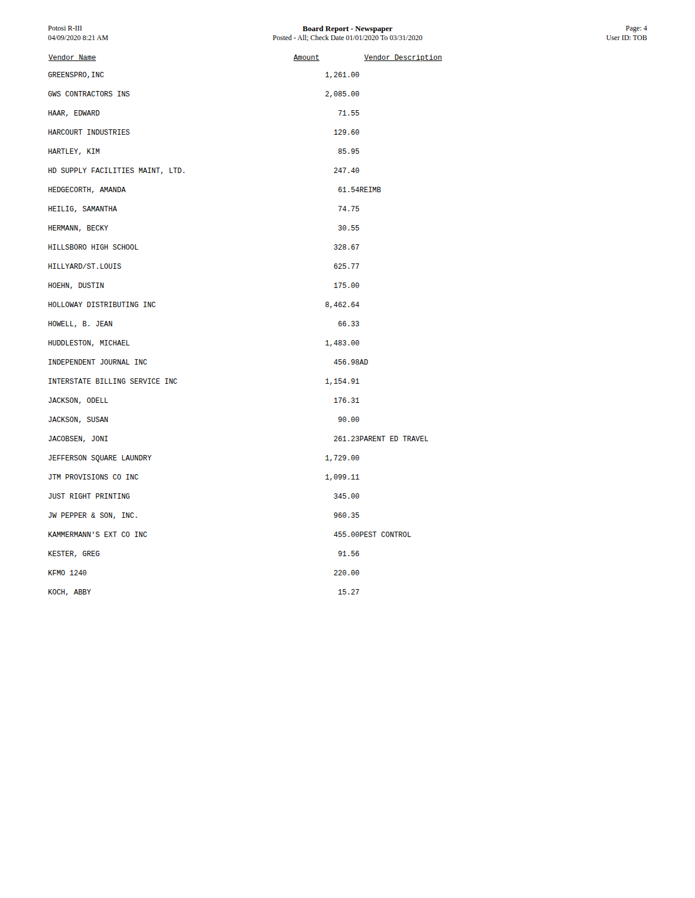| Potosi R-III | Board Report - Newspaper | Page: 4 |
| 04/09/2020 8:21 AM | Posted - All; Check Date 01/01/2020 To 03/31/2020 | User ID: TOB |
| Vendor Name | Amount | Vendor Description |
| --- | --- | --- |
| GREENSPRO,INC | 1,261.00 | |
| GWS CONTRACTORS INS | 2,085.00 | |
| HAAR, EDWARD | 71.55 | |
| HARCOURT INDUSTRIES | 129.60 | |
| HARTLEY, KIM | 85.95 | |
| HD SUPPLY FACILITIES MAINT, LTD. | 247.40 | |
| HEDGECORTH, AMANDA | 61.54 | REIMB |
| HEILIG, SAMANTHA | 74.75 | |
| HERMANN, BECKY | 30.55 | |
| HILLSBORO HIGH SCHOOL | 328.67 | |
| HILLYARD/ST.LOUIS | 625.77 | |
| HOEHN, DUSTIN | 175.00 | |
| HOLLOWAY DISTRIBUTING INC | 8,462.64 | |
| HOWELL, B. JEAN | 66.33 | |
| HUDDLESTON, MICHAEL | 1,483.00 | |
| INDEPENDENT JOURNAL INC | 456.98 | AD |
| INTERSTATE BILLING SERVICE INC | 1,154.91 | |
| JACKSON, ODELL | 176.31 | |
| JACKSON, SUSAN | 90.00 | |
| JACOBSEN, JONI | 261.23 | PARENT ED TRAVEL |
| JEFFERSON SQUARE LAUNDRY | 1,729.00 | |
| JTM PROVISIONS CO INC | 1,099.11 | |
| JUST RIGHT PRINTING | 345.00 | |
| JW PEPPER & SON, INC. | 960.35 | |
| KAMMERMANN'S EXT CO INC | 455.00 | PEST CONTROL |
| KESTER, GREG | 91.56 | |
| KFMO 1240 | 220.00 | |
| KOCH, ABBY | 15.27 | |